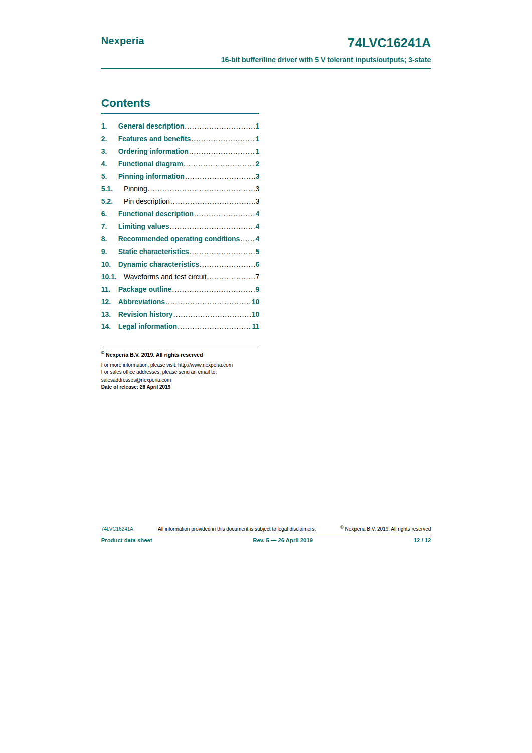Nexperia
74LVC16241A
16-bit buffer/line driver with 5 V tolerant inputs/outputs; 3-state
Contents
1. General description ..................................................... 1
2. Features and benefits ................................................. 1
3. Ordering information .................................................. 1
4. Functional diagram ..................................................... 2
5. Pinning information .................................................... 3
5.1. Pinning ........................................................... 3
5.2. Pin description ............................................. 3
6. Functional description ............................................... 4
7. Limiting values .......................................................... 4
8. Recommended operating conditions .......................... 4
9. Static characteristics .................................................. 5
10. Dynamic characteristics .......................................... 6
10.1. Waveforms and test circuit ....................................... 7
11. Package outline ....................................................... 9
12. Abbreviations .......................................................... 10
13. Revision history ...................................................... 10
14. Legal information .................................................... 11
© Nexperia B.V. 2019. All rights reserved
For more information, please visit: http://www.nexperia.com
For sales office addresses, please send an email to: salesaddresses@nexperia.com
Date of release: 26 April 2019
74LVC16241A
All information provided in this document is subject to legal disclaimers.
© Nexperia B.V. 2019. All rights reserved
Product data sheet
Rev. 5 — 26 April 2019
12 / 12